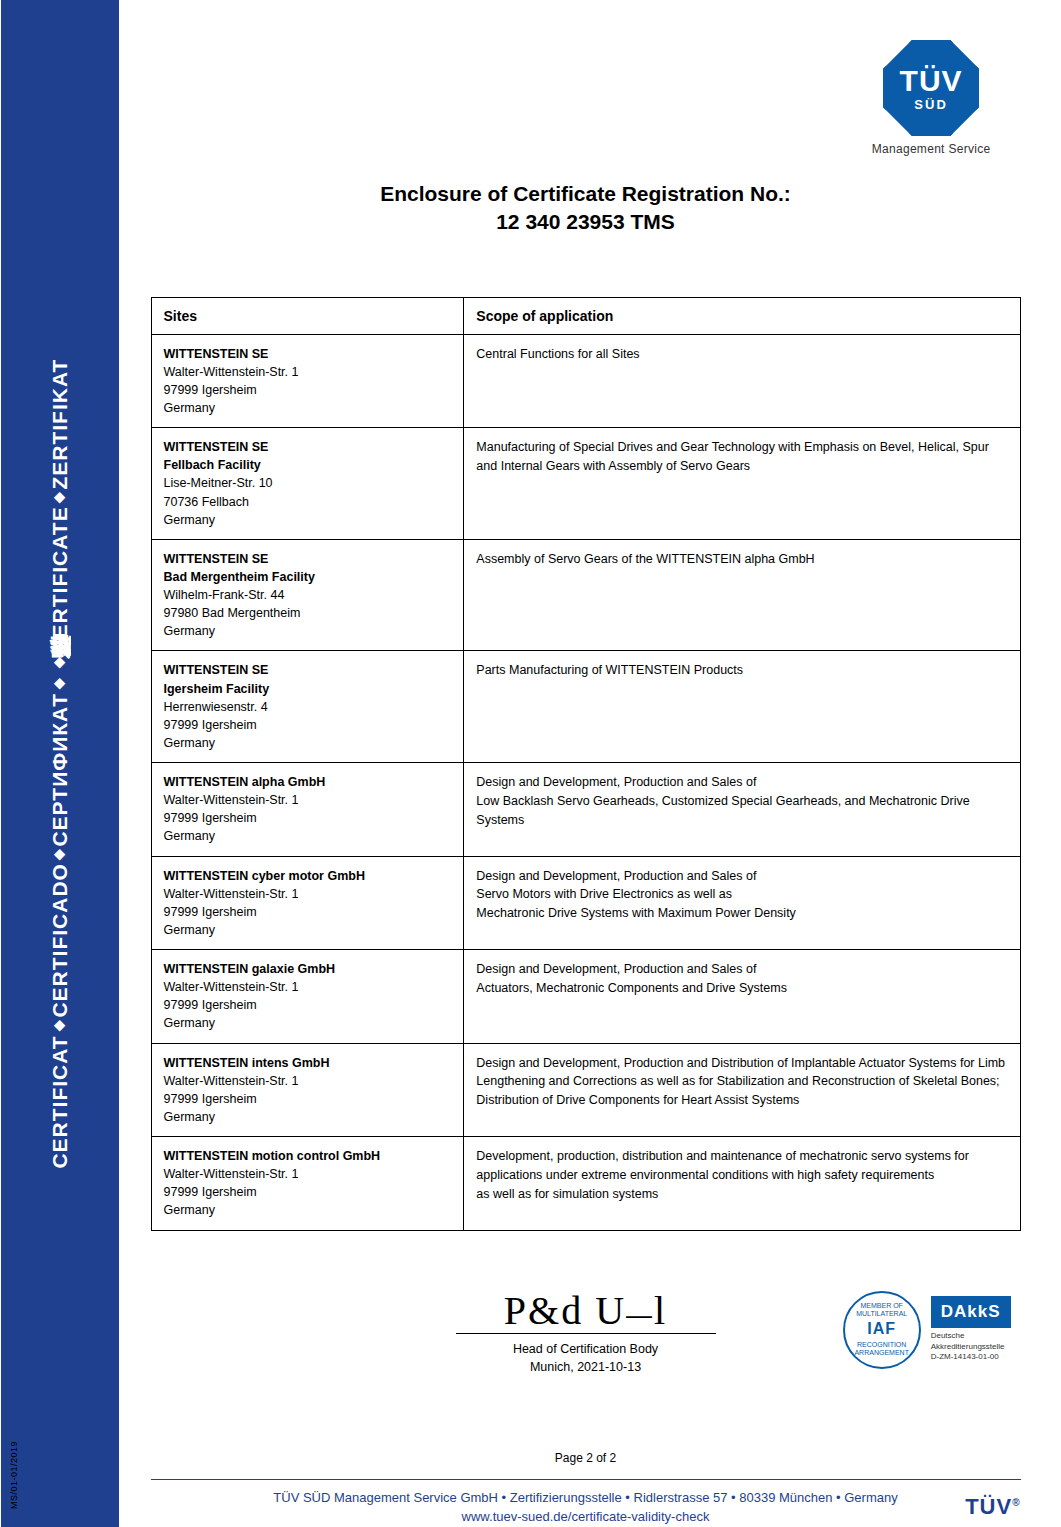CERTIFICAT◆CERTIFICADO◆СЕРТИФИКАТ◆認證證書◆CERTIFICATE◆ZERTIFIKAT
MS/01-01/2019
TÜV SÜD
Management Service
Enclosure of Certificate Registration No.:
12 340 23953 TMS
| Sites | Scope of application |
| --- | --- |
| WITTENSTEIN SE Walter-Wittenstein-Str. 1 97999 Igersheim Germany | Central Functions for all Sites |
| WITTENSTEIN SE Fellbach Facility Lise-Meitner-Str. 10 70736 Fellbach Germany | Manufacturing of Special Drives and Gear Technology with Emphasis on Bevel, Helical, Spur and Internal Gears with Assembly of Servo Gears |
| WITTENSTEIN SE Bad Mergentheim Facility Wilhelm-Frank-Str. 44 97980 Bad Mergentheim Germany | Assembly of Servo Gears of the WITTENSTEIN alpha GmbH |
| WITTENSTEIN SE Igersheim Facility Herrenwiesenstr. 4 97999 Igersheim Germany | Parts Manufacturing of WITTENSTEIN Products |
| WITTENSTEIN alpha GmbH Walter-Wittenstein-Str. 1 97999 Igersheim Germany | Design and Development, Production and Sales of Low Backlash Servo Gearheads, Customized Special Gearheads, and Mechatronic Drive Systems |
| WITTENSTEIN cyber motor GmbH Walter-Wittenstein-Str. 1 97999 Igersheim Germany | Design and Development, Production and Sales of Servo Motors with Drive Electronics as well as Mechatronic Drive Systems with Maximum Power Density |
| WITTENSTEIN galaxie GmbH Walter-Wittenstein-Str. 1 97999 Igersheim Germany | Design and Development, Production and Sales of Actuators, Mechatronic Components and Drive Systems |
| WITTENSTEIN intens GmbH Walter-Wittenstein-Str. 1 97999 Igersheim Germany | Design and Development, Production and Distribution of Implantable Actuator Systems for Limb Lengthening and Corrections as well as for Stabilization and Reconstruction of Skeletal Bones; Distribution of Drive Components for Heart Assist Systems |
| WITTENSTEIN motion control GmbH Walter-Wittenstein-Str. 1 97999 Igersheim Germany | Development, production, distribution and maintenance of mechatronic servo systems for applications under extreme environmental conditions with high safety requirements as well as for simulation systems |
P&d U—l
Head of Certification Body
Munich, 2021-10-13
MEMBER OF MULTILATERAL
IAF
RECOGNITION ARRANGEMENT
DAkkS
Deutsche
Akkreditierungsstelle
D-ZM-14143-01-00
Page 2 of 2
TÜV® TÜV SÜD Management Service GmbH • Zertifizierungsstelle • Ridlerstrasse 57 • 80339 München • Germany
www.tuev-sued.de/certificate-validity-check